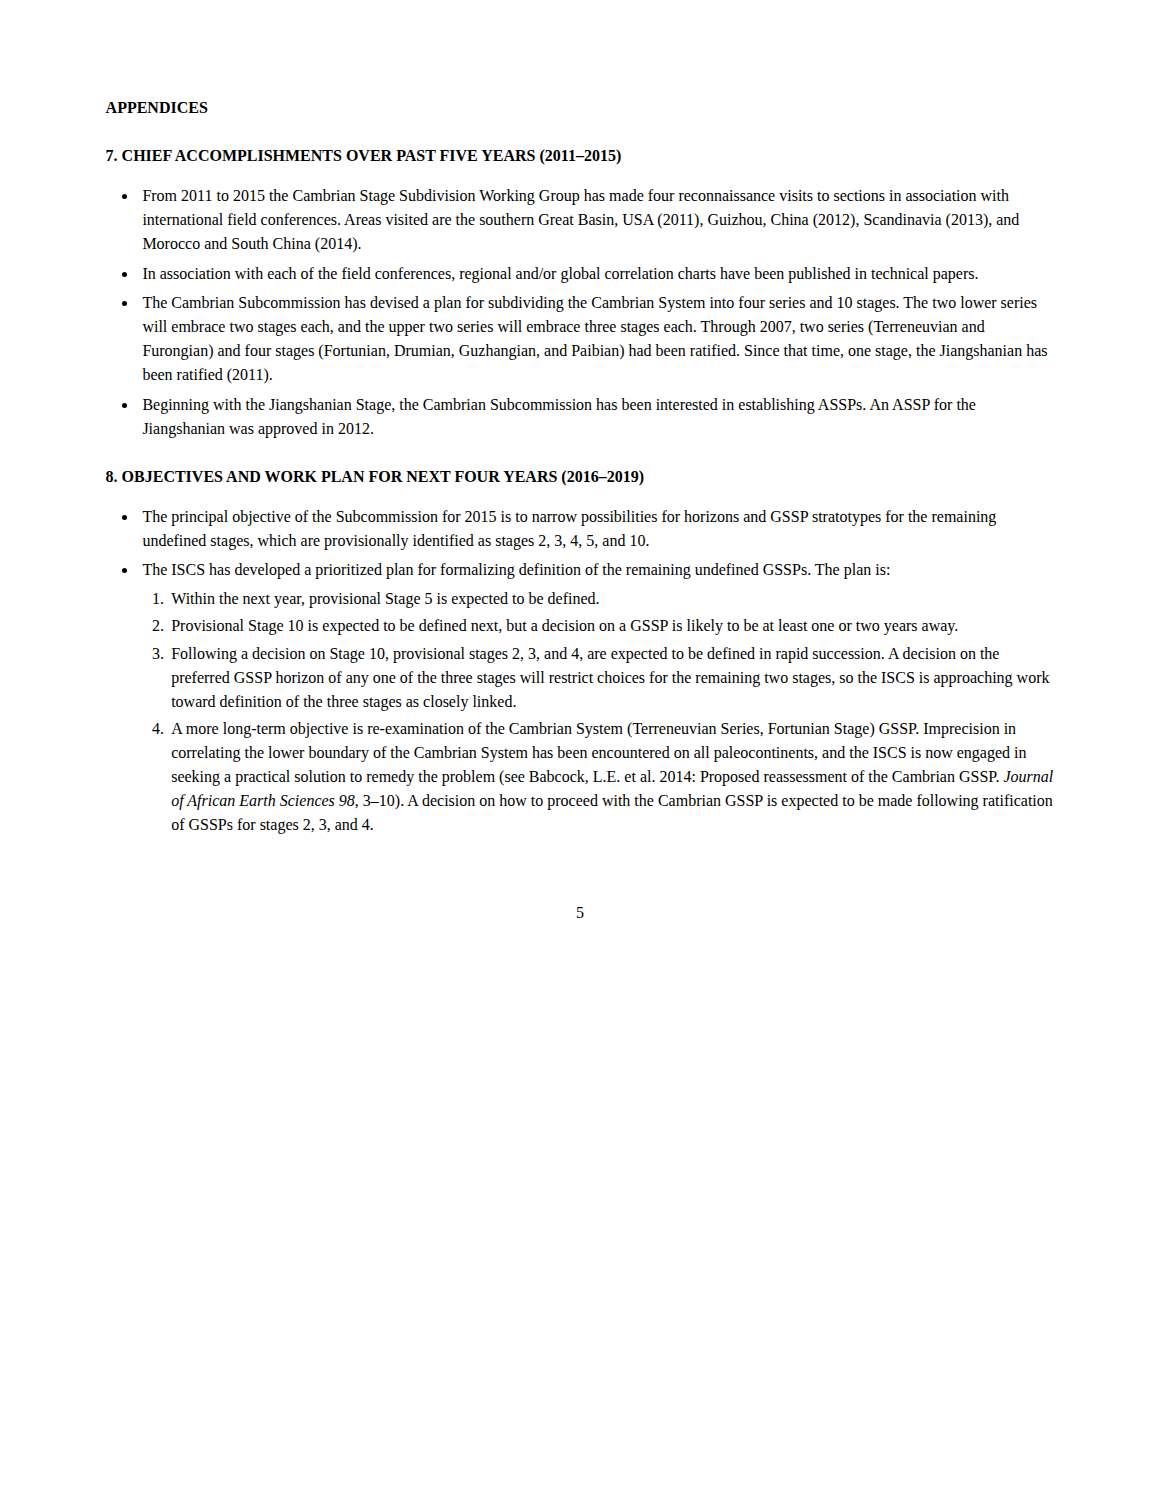APPENDICES
7. CHIEF ACCOMPLISHMENTS OVER PAST FIVE YEARS (2011–2015)
From 2011 to 2015 the Cambrian Stage Subdivision Working Group has made four reconnaissance visits to sections in association with international field conferences. Areas visited are the southern Great Basin, USA (2011), Guizhou, China (2012), Scandinavia (2013), and Morocco and South China (2014).
In association with each of the field conferences, regional and/or global correlation charts have been published in technical papers.
The Cambrian Subcommission has devised a plan for subdividing the Cambrian System into four series and 10 stages. The two lower series will embrace two stages each, and the upper two series will embrace three stages each. Through 2007, two series (Terreneuvian and Furongian) and four stages (Fortunian, Drumian, Guzhangian, and Paibian) had been ratified. Since that time, one stage, the Jiangshanian has been ratified (2011).
Beginning with the Jiangshanian Stage, the Cambrian Subcommission has been interested in establishing ASSPs. An ASSP for the Jiangshanian was approved in 2012.
8. OBJECTIVES AND WORK PLAN FOR NEXT FOUR YEARS (2016–2019)
The principal objective of the Subcommission for 2015 is to narrow possibilities for horizons and GSSP stratotypes for the remaining undefined stages, which are provisionally identified as stages 2, 3, 4, 5, and 10.
The ISCS has developed a prioritized plan for formalizing definition of the remaining undefined GSSPs. The plan is:
Within the next year, provisional Stage 5 is expected to be defined.
Provisional Stage 10 is expected to be defined next, but a decision on a GSSP is likely to be at least one or two years away.
Following a decision on Stage 10, provisional stages 2, 3, and 4, are expected to be defined in rapid succession. A decision on the preferred GSSP horizon of any one of the three stages will restrict choices for the remaining two stages, so the ISCS is approaching work toward definition of the three stages as closely linked.
A more long-term objective is re-examination of the Cambrian System (Terreneuvian Series, Fortunian Stage) GSSP. Imprecision in correlating the lower boundary of the Cambrian System has been encountered on all paleocontinents, and the ISCS is now engaged in seeking a practical solution to remedy the problem (see Babcock, L.E. et al. 2014: Proposed reassessment of the Cambrian GSSP. Journal of African Earth Sciences 98, 3–10). A decision on how to proceed with the Cambrian GSSP is expected to be made following ratification of GSSPs for stages 2, 3, and 4.
5